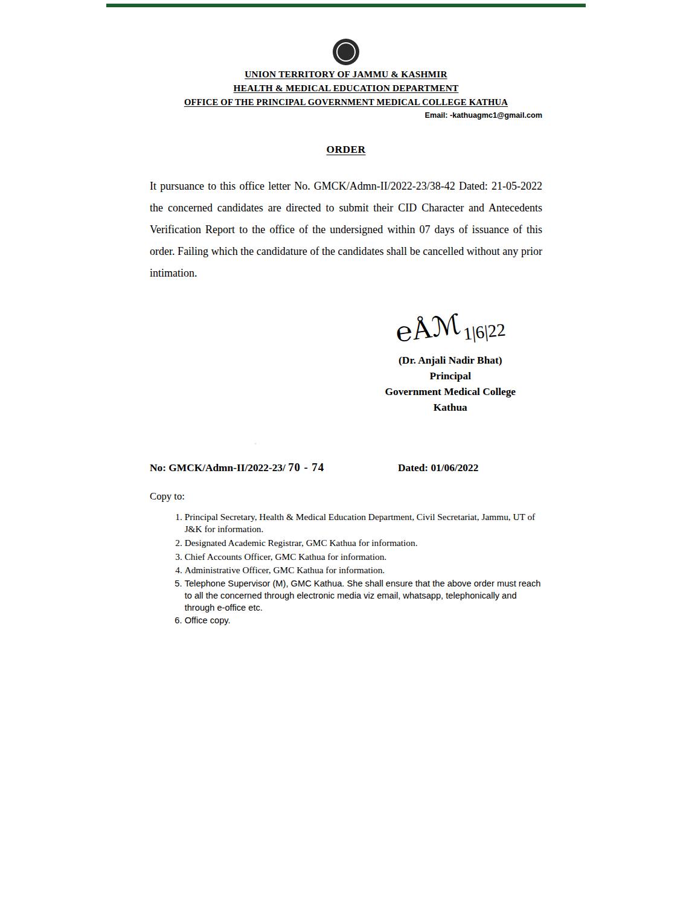UNION TERRITORY OF JAMMU & KASHMIR
HEALTH & MEDICAL EDUCATION DEPARTMENT
OFFICE OF THE PRINCIPAL GOVERNMENT MEDICAL COLLEGE KATHUA
Email: -kathuagmc1@gmail.com
ORDER
It pursuance to this office letter No. GMCK/Admn-II/2022-23/38-42 Dated: 21-05-2022 the concerned candidates are directed to submit their CID Character and Antecedents Verification Report to the office of the undersigned within 07 days of issuance of this order. Failing which the candidature of the candidates shall be cancelled without any prior intimation.
℮Åℳ 1|6|22
(Dr. Anjali Nadir Bhat)
Principal
Government Medical College
Kathua
No: GMCK/Admn-II/2022-23/ 70 - 74
Dated: 01/06/2022
Copy to:
Principal Secretary, Health & Medical Education Department, Civil Secretariat, Jammu, UT of J&K for information.
Designated Academic Registrar, GMC Kathua for information.
Chief Accounts Officer, GMC Kathua for information.
Administrative Officer, GMC Kathua for information.
Telephone Supervisor (M), GMC Kathua. She shall ensure that the above order must reach to all the concerned through electronic media viz email, whatsapp, telephonically and through e-office etc.
Office copy.
•